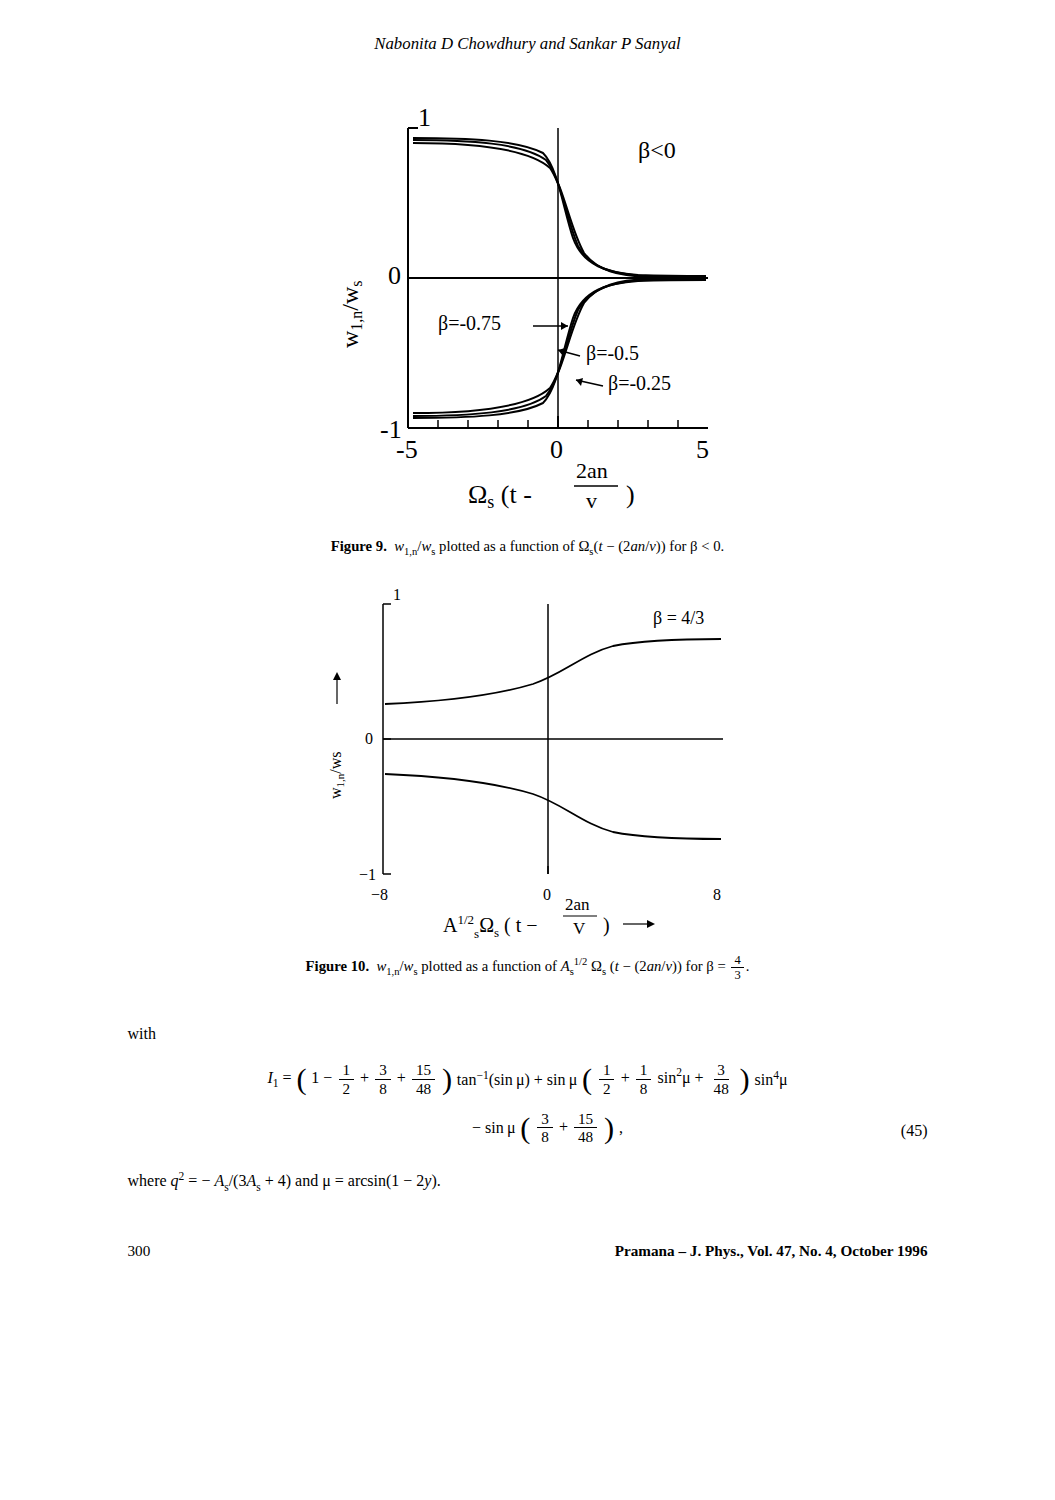Nabonita D Chowdhury and Sankar P Sanyal
1 0 -1 -5 0 5 β<0 β=-0.75 β=-0.5 β=-0.25 w1,n/ws Ωs (t - 2an v )
Figure 9. w1,n/ws plotted as a function of Ωs(t − (2an/v)) for β < 0.
1 0 −1 −8 0 8 β = 4/3 w1,n/ws A1/2sΩs ( t − 2an V )
Figure 10. w1,n/ws plotted as a function of As1/2 Ωs (t − (2an/v)) for β = 43.
with
I1 = ( 1 − 12 + 38 + 1548 ) tan−1(sin μ) + sin μ ( 12 + 18 sin2μ + 348 ) sin4μ
− sin μ ( 38 + 1548 ) , (45)
where q2 = − As/(3As + 4) and μ = arcsin(1 − 2y).
300 Pramana – J. Phys., Vol. 47, No. 4, October 1996